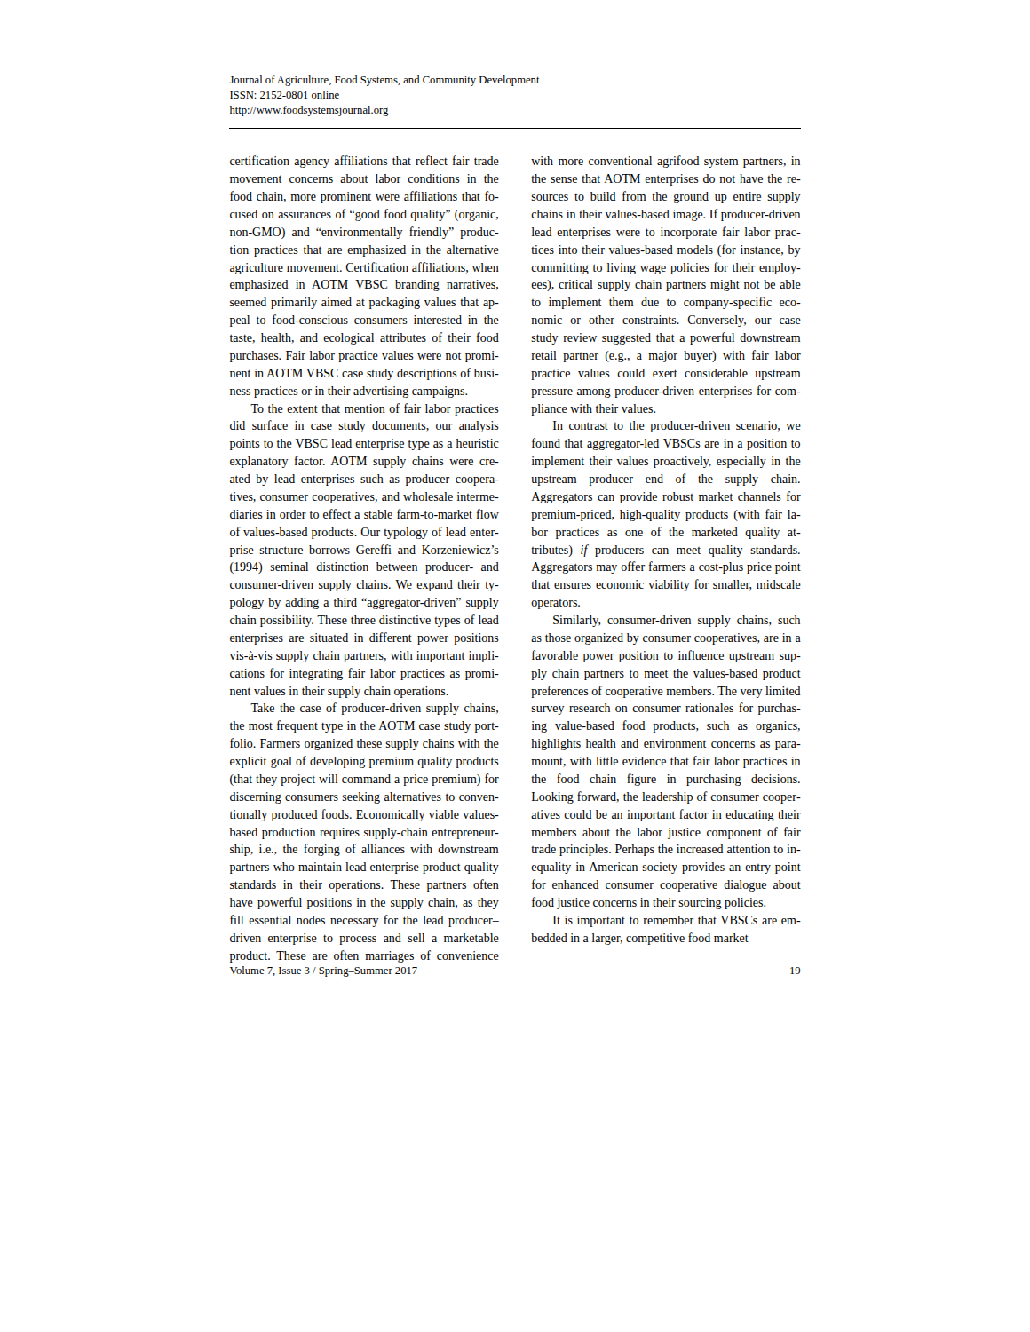Journal of Agriculture, Food Systems, and Community Development ISSN: 2152-0801 online http://www.foodsystemsjournal.org
certification agency affiliations that reflect fair trade movement concerns about labor conditions in the food chain, more prominent were affiliations that focused on assurances of “good food quality” (organic, non-GMO) and “environmentally friendly” production practices that are emphasized in the alternative agriculture movement. Certification affiliations, when emphasized in AOTM VBSC branding narratives, seemed primarily aimed at packaging values that appeal to food-conscious consumers interested in the taste, health, and ecological attributes of their food purchases. Fair labor practice values were not prominent in AOTM VBSC case study descriptions of business practices or in their advertising campaigns.
To the extent that mention of fair labor practices did surface in case study documents, our analysis points to the VBSC lead enterprise type as a heuristic explanatory factor. AOTM supply chains were created by lead enterprises such as producer cooperatives, consumer cooperatives, and wholesale intermediaries in order to effect a stable farm-to-market flow of values-based products. Our typology of lead enterprise structure borrows Gereffi and Korzeniewicz’s (1994) seminal distinction between producer- and consumer-driven supply chains. We expand their typology by adding a third “aggregator-driven” supply chain possibility. These three distinctive types of lead enterprises are situated in different power positions vis-à-vis supply chain partners, with important implications for integrating fair labor practices as prominent values in their supply chain operations.
Take the case of producer-driven supply chains, the most frequent type in the AOTM case study portfolio. Farmers organized these supply chains with the explicit goal of developing premium quality products (that they project will command a price premium) for discerning consumers seeking alternatives to conventionally produced foods. Economically viable values-based production requires supply-chain entrepreneurship, i.e., the forging of alliances with downstream partners who maintain lead enterprise product quality standards in their operations. These partners often have powerful positions in the supply chain, as they fill essential nodes necessary for the lead producer–driven enterprise to process and sell a marketable product. These are often marriages of convenience with more conventional agrifood system partners, in the sense that AOTM enterprises do not have the resources to build from the ground up entire supply chains in their values-based image. If producer-driven lead enterprises were to incorporate fair labor practices into their values-based models (for instance, by committing to living wage policies for their employees), critical supply chain partners might not be able to implement them due to company-specific economic or other constraints. Conversely, our case study review suggested that a powerful downstream retail partner (e.g., a major buyer) with fair labor practice values could exert considerable upstream pressure among producer-driven enterprises for compliance with their values.
In contrast to the producer-driven scenario, we found that aggregator-led VBSCs are in a position to implement their values proactively, especially in the upstream producer end of the supply chain. Aggregators can provide robust market channels for premium-priced, high-quality products (with fair labor practices as one of the marketed quality attributes) if producers can meet quality standards. Aggregators may offer farmers a cost-plus price point that ensures economic viability for smaller, midscale operators.
Similarly, consumer-driven supply chains, such as those organized by consumer cooperatives, are in a favorable power position to influence upstream supply chain partners to meet the values-based product preferences of cooperative members. The very limited survey research on consumer rationales for purchasing value-based food products, such as organics, highlights health and environment concerns as paramount, with little evidence that fair labor practices in the food chain figure in purchasing decisions. Looking forward, the leadership of consumer cooperatives could be an important factor in educating their members about the labor justice component of fair trade principles. Perhaps the increased attention to inequality in American society provides an entry point for enhanced consumer cooperative dialogue about food justice concerns in their sourcing policies.
It is important to remember that VBSCs are embedded in a larger, competitive food market
Volume 7, Issue 3 / Spring–Summer 2017 19